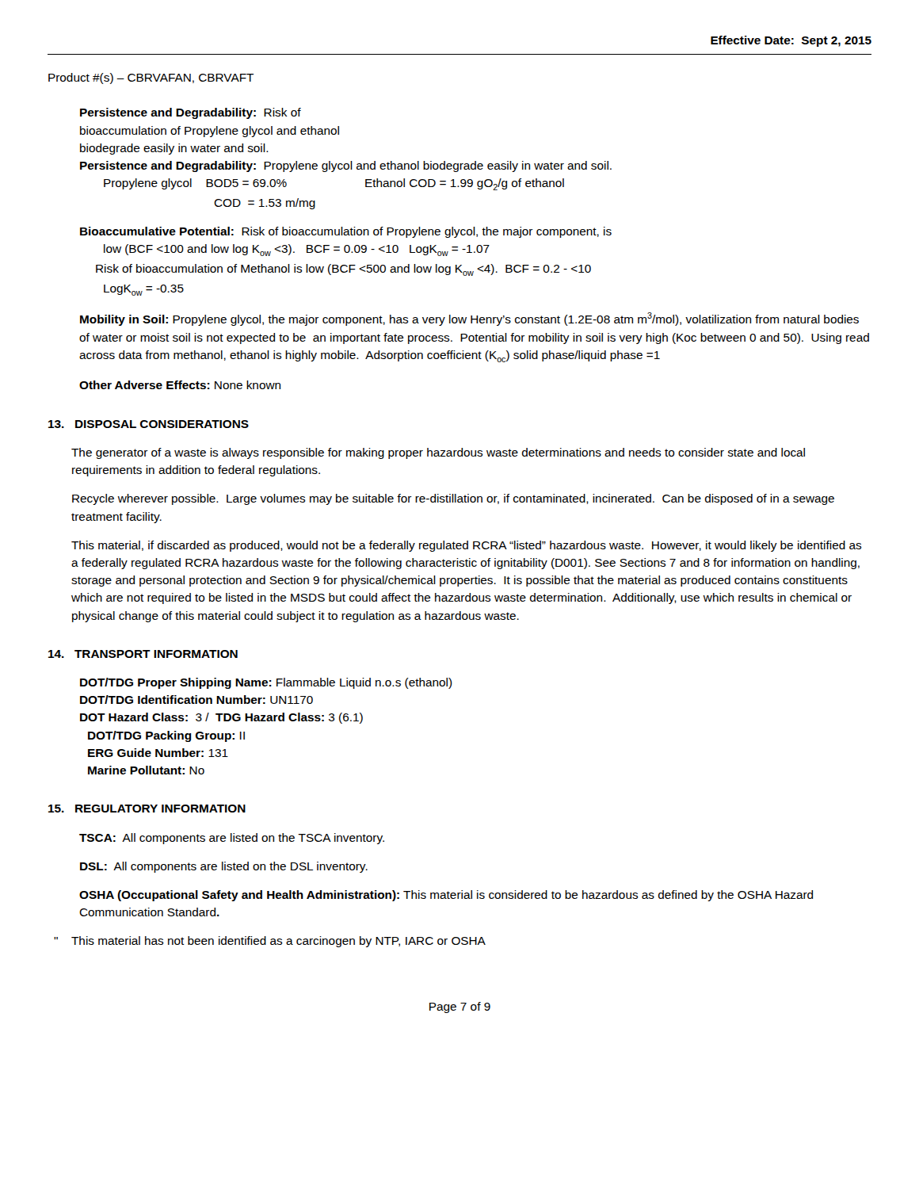Effective Date: Sept 2, 2015
Product #(s) – CBRVAFAN, CBRVAFT
Persistence and Degradability: Risk of bioaccumulation of Propylene glycol and ethanol biodegrade easily in water and soil.
Persistence and Degradability: Propylene glycol and ethanol biodegrade easily in water and soil.
Propylene glycol BOD5 = 69.0%
Ethanol COD = 1.99 gO2/g of ethanol
COD = 1.53 m/mg
Bioaccumulative Potential: Risk of bioaccumulation of Propylene glycol, the major component, is
low (BCF <100 and low log Kow <3). BCF = 0.09 - <10 LogKow = -1.07
Risk of bioaccumulation of Methanol is low (BCF <500 and low log Kow <4). BCF = 0.2 - <10
LogKow = -0.35
Mobility in Soil: Propylene glycol, the major component, has a very low Henry’s constant (1.2E-08 atm m3/mol), volatilization from natural bodies of water or moist soil is not expected to be an important fate process. Potential for mobility in soil is very high (Koc between 0 and 50). Using read across data from methanol, ethanol is highly mobile. Adsorption coefficient (Koc) solid phase/liquid phase =1
Other Adverse Effects: None known
13. DISPOSAL CONSIDERATIONS
The generator of a waste is always responsible for making proper hazardous waste determinations and needs to consider state and local requirements in addition to federal regulations.
Recycle wherever possible. Large volumes may be suitable for re-distillation or, if contaminated, incinerated. Can be disposed of in a sewage treatment facility.
This material, if discarded as produced, would not be a federally regulated RCRA “listed” hazardous waste. However, it would likely be identified as a federally regulated RCRA hazardous waste for the following characteristic of ignitability (D001). See Sections 7 and 8 for information on handling, storage and personal protection and Section 9 for physical/chemical properties. It is possible that the material as produced contains constituents which are not required to be listed in the MSDS but could affect the hazardous waste determination. Additionally, use which results in chemical or physical change of this material could subject it to regulation as a hazardous waste.
14. TRANSPORT INFORMATION
DOT/TDG Proper Shipping Name: Flammable Liquid n.o.s (ethanol)
DOT/TDG Identification Number: UN1170
DOT Hazard Class: 3 / TDG Hazard Class: 3 (6.1)
DOT/TDG Packing Group: II
ERG Guide Number: 131
Marine Pollutant: No
15. REGULATORY INFORMATION
TSCA: All components are listed on the TSCA inventory.
DSL: All components are listed on the DSL inventory.
OSHA (Occupational Safety and Health Administration): This material is considered to be hazardous as defined by the OSHA Hazard Communication Standard.
" This material has not been identified as a carcinogen by NTP, IARC or OSHA
Page 7 of 9